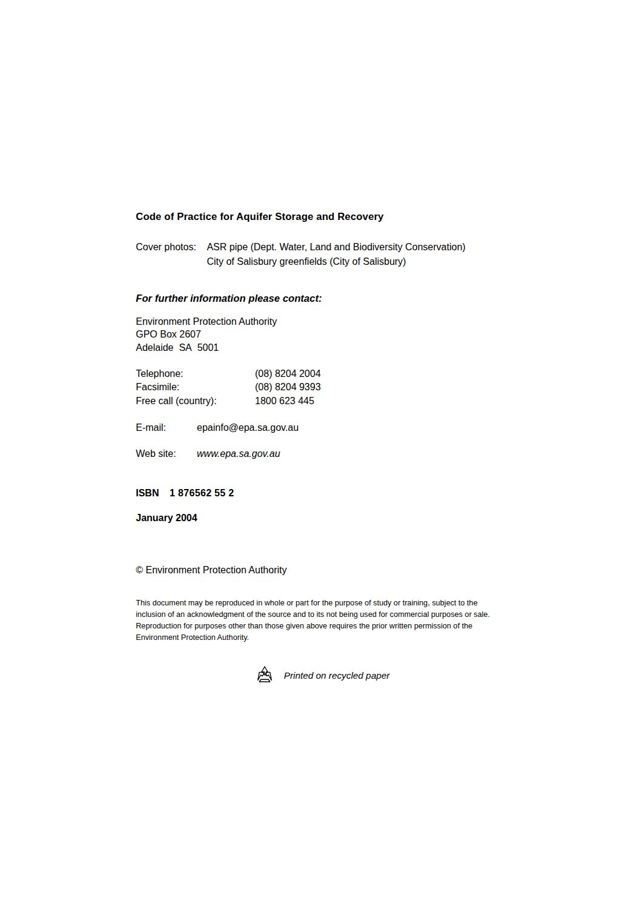Code of Practice for Aquifer Storage and Recovery
| Cover photos: | ASR pipe (Dept. Water, Land and Biodiversity Conservation) City of Salisbury greenfields (City of Salisbury) |
For further information please contact:
Environment Protection Authority
GPO Box 2607
Adelaide SA 5001
| Telephone: | (08) 8204 2004 |
| Facsimile: | (08) 8204 9393 |
| Free call (country): | 1800 623 445 |
E-mail: epainfo@epa.sa.gov.au
Web site: www.epa.sa.gov.au
ISBN1 876562 55 2
January 2004
© Environment Protection Authority
This document may be reproduced in whole or part for the purpose of study or training, subject to the inclusion of an acknowledgment of the source and to its not being used for commercial purposes or sale. Reproduction for purposes other than those given above requires the prior written permission of the Environment Protection Authority.
Printed on recycled paper